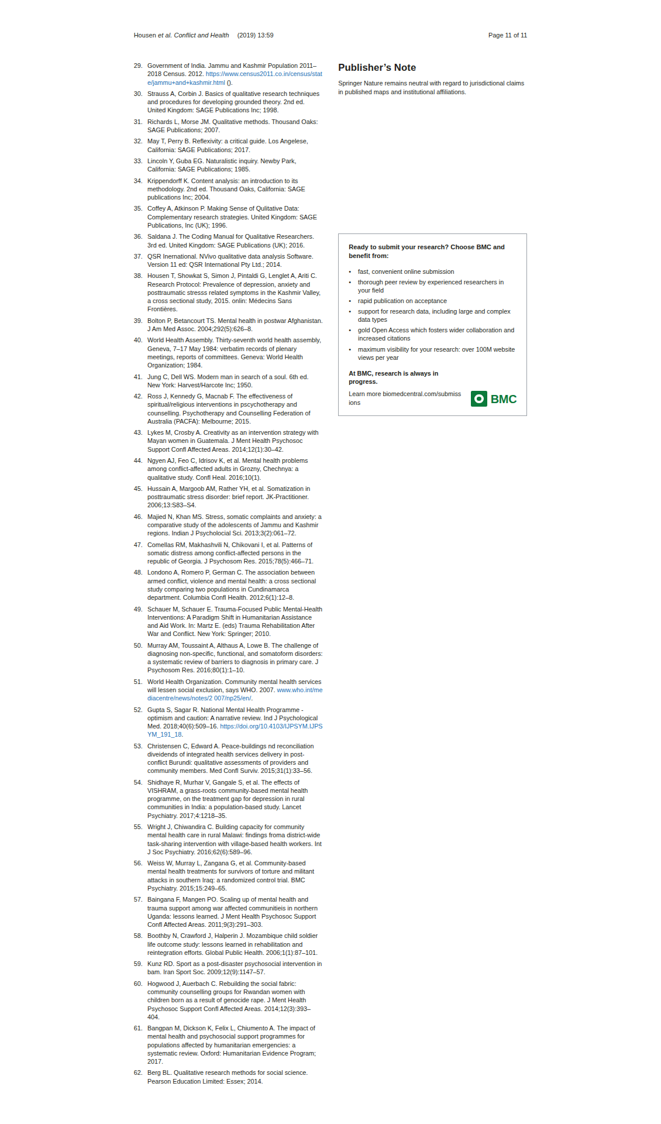Housen et al. Conflict and Health
(2019) 13:59
Page 11 of 11
Government of India. Jammu and Kashmir Population 2011–2018 Census. 2012. https://www.census2011.co.in/census/state/jammu+and+kashmir.html ().
Strauss A, Corbin J. Basics of qualitative research techniques and procedures for developing grounded theory. 2nd ed. United Kingdom: SAGE Publications Inc; 1998.
Richards L, Morse JM. Qualitative methods. Thousand Oaks: SAGE Publications; 2007.
May T, Perry B. Reflexivity: a critical guide. Los Angelese, California: SAGE Publications; 2017.
Lincoln Y, Guba EG. Naturalistic inquiry. Newby Park, California: SAGE Publications; 1985.
Krippendorff K. Content analysis: an introduction to its methodology. 2nd ed. Thousand Oaks, California: SAGE publications Inc; 2004.
Coffey A, Atkinson P. Making Sense of Qulitative Data: Complementary research strategies. United Kingdom: SAGE Publications, Inc (UK); 1996.
Saldana J. The Coding Manual for Qualitative Researchers. 3rd ed. United Kingdom: SAGE Publications (UK); 2016.
QSR Inernational. NVivo qualitative data analysis Software. Version 11 ed: QSR International Pty Ltd.; 2014.
Housen T, Showkat S, Simon J, Pintaldi G, Lenglet A, Ariti C. Research Protocol: Prevalence of depression, anxiety and posttraumatic stresss related symptoms in the Kashmir Valley, a cross sectional study, 2015. onlin: Médecins Sans Frontières.
Bolton P, Betancourt TS. Mental health in postwar Afghanistan. J Am Med Assoc. 2004;292(5):626–8.
World Health Assembly. Thirty-seventh world health assembly, Geneva, 7–17 May 1984: verbatim records of plenary meetings, reports of committees. Geneva: World Health Organization; 1984.
Jung C, Dell WS. Modern man in search of a soul. 6th ed. New York: Harvest/Harcote Inc; 1950.
Ross J, Kennedy G, Macnab F. The effectiveness of spiritual/religious interventions in pscychotherapy and counselling. Psychotherapy and Counselling Federation of Australia (PACFA): Melbourne; 2015.
Lykes M, Crosby A. Creativity as an intervention strategy with Mayan women in Guatemala. J Ment Health Psychosoc Support Confl Affected Areas. 2014;12(1):30–42.
Ngyen AJ, Feo C, Idrisov K, et al. Mental health problems among conflict-affected adults in Grozny, Chechnya: a qualitative study. Confl Heal. 2016;10(1).
Hussain A, Margoob AM, Rather YH, et al. Somatization in posttraumatic stress disorder: brief report. JK-Practitioner. 2006;13:S83–S4.
Majied N, Khan MS. Stress, somatic complaints and anxiety: a comparative study of the adolescents of Jammu and Kashmir regions. Indian J Psycholocial Sci. 2013;3(2):061–72.
Comellas RM, Makhashvili N, Chikovani I, et al. Patterns of somatic distress among conflict-affected persons in the republic of Georgia. J Psychosom Res. 2015;78(5):466–71.
Londono A, Romero P, German C. The association between armed conflict, violence and mental health: a cross sectional study comparing two populations in Cundinamarca department. Columbia Confl Health. 2012;6(1):12–8.
Schauer M, Schauer E. Trauma-Focused Public Mental-Health Interventions: A Paradigm Shift in Humanitarian Assistance and Aid Work. In: Martz E. (eds) Trauma Rehabilitation After War and Conflict. New York: Springer; 2010.
Murray AM, Toussaint A, Althaus A, Lowe B. The challenge of diagnosing non-specific, functional, and somatoform disorders: a systematic review of barriers to diagnosis in primary care. J Psychosom Res. 2016;80(1):1–10.
World Health Organization. Community mental health services will lessen social exclusion, says WHO. 2007. www.who.int/mediacentre/news/notes/2 007/np25/en/.
Gupta S, Sagar R. National Mental Health Programme - optimism and caution: A narrative review. Ind J Psychological Med. 2018;40(6):509–16. https://doi.org/10.4103/IJPSYM.IJPSYM_191_18.
Christensen C, Edward A. Peace-buildings nd reconciliation diveidends of integrated health services delivery in post-conflict Burundi: qualitative assessments of providers and community members. Med Confl Surviv. 2015;31(1):33–56.
Shidhaye R, Murhar V, Gangale S, et al. The effects of VISHRAM, a grass-roots community-based mental health programme, on the treatment gap for depression in rural communities in India: a population-based study. Lancet Psychiatry. 2017;4:1218–35.
Wright J, Chiwandira C. Building capacity for community mental health care in rural Malawi: findings froma district-wide task-sharing intervention with village-based health workers. Int J Soc Psychiatry. 2016;62(6):589–96.
Weiss W, Murray L, Zangana G, et al. Community-based mental health treatments for survivors of torture and militant attacks in southern Iraq: a randomized control trial. BMC Psychiatry. 2015;15:249–65.
Baingana F, Mangen PO. Scaling up of mental health and trauma support among war affected communitieis in northern Uganda: lessons learned. J Ment Health Psychosoc Support Confl Affected Areas. 2011;9(3):291–303.
Boothby N, Crawford J, Halperin J. Mozambique child soldier life outcome study: lessons learned in rehabilitation and reintegration efforts. Global Public Health. 2006;1(1):87–101.
Kunz RD. Sport as a post-disaster psychosocial intervention in bam. Iran Sport Soc. 2009;12(9):1147–57.
Hogwood J, Auerbach C. Rebuilding the social fabric: community counselling groups for Rwandan women with children born as a result of genocide rape. J Ment Health Psychosoc Support Confl Affected Areas. 2014;12(3):393–404.
Bangpan M, Dickson K, Felix L, Chiumento A. The impact of mental health and psychosocial support programmes for populations affected by humanitarian emergencies: a systematic review. Oxford: Humanitarian Evidence Program; 2017.
Berg BL. Qualitative research methods for social science. Pearson Education Limited: Essex; 2014.
Publisher’s Note
Springer Nature remains neutral with regard to jurisdictional claims in published maps and institutional affiliations.
Ready to submit your research? Choose BMC and benefit from:
fast, convenient online submission
thorough peer review by experienced researchers in your field
rapid publication on acceptance
support for research data, including large and complex data types
gold Open Access which fosters wider collaboration and increased citations
maximum visibility for your research: over 100M website views per year
At BMC, research is always in progress.
Learn more biomedcentral.com/submissions
BMC